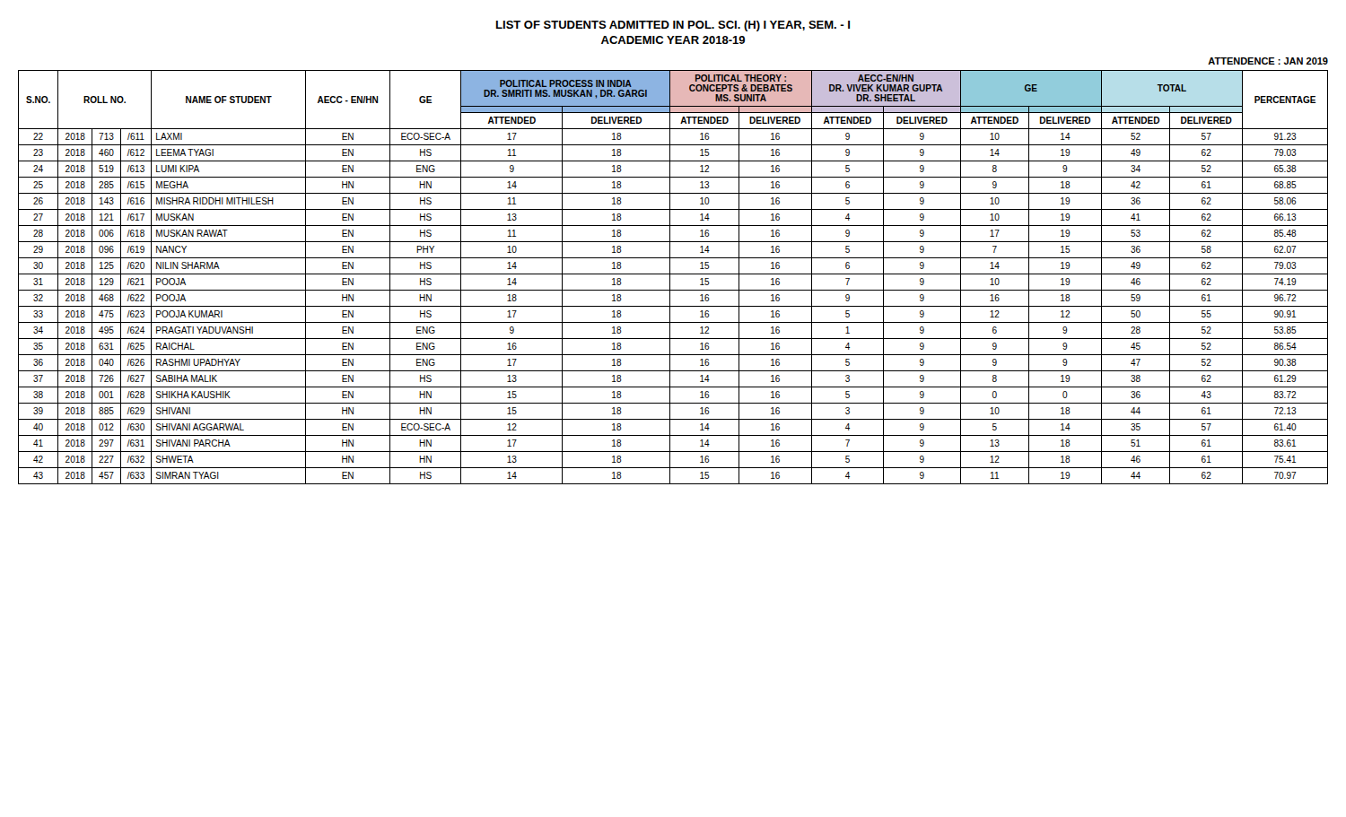LIST OF STUDENTS ADMITTED IN POL. SCI. (H) I YEAR, SEM. - I
ACADEMIC YEAR 2018-19
ATTENDENCE : JAN 2019
| S.NO. | ROLL NO. | NAME OF STUDENT | AECC - EN/HN | GE | POLITICAL PROCESS IN INDIA DR. SMRITI MS. MUSKAN , DR. GARGI | POLITICAL THEORY : CONCEPTS & DEBATES MS. SUNITA | AECC-EN/HN DR. VIVEK KUMAR GUPTA DR. SHEETAL | GE | TOTAL | PERCENTAGE |
| --- | --- | --- | --- | --- | --- | --- | --- | --- | --- | --- |
| ATTENDED | DELIVERED | ATTENDED | DELIVERED | ATTENDED | DELIVERED | ATTENDED | DELIVERED | ATTENDED | DELIVERED |
| 22 | 2018 | 713 | /611 | LAXMI | EN | ECO-SEC-A | 17 | 18 | 16 | 16 | 9 | 9 | 10 | 14 | 52 | 57 | 91.23 |
| 23 | 2018 | 460 | /612 | LEEMA TYAGI | EN | HS | 11 | 18 | 15 | 16 | 9 | 9 | 14 | 19 | 49 | 62 | 79.03 |
| 24 | 2018 | 519 | /613 | LUMI KIPA | EN | ENG | 9 | 18 | 12 | 16 | 5 | 9 | 8 | 9 | 34 | 52 | 65.38 |
| 25 | 2018 | 285 | /615 | MEGHA | HN | HN | 14 | 18 | 13 | 16 | 6 | 9 | 9 | 18 | 42 | 61 | 68.85 |
| 26 | 2018 | 143 | /616 | MISHRA RIDDHI MITHILESH | EN | HS | 11 | 18 | 10 | 16 | 5 | 9 | 10 | 19 | 36 | 62 | 58.06 |
| 27 | 2018 | 121 | /617 | MUSKAN | EN | HS | 13 | 18 | 14 | 16 | 4 | 9 | 10 | 19 | 41 | 62 | 66.13 |
| 28 | 2018 | 006 | /618 | MUSKAN RAWAT | EN | HS | 11 | 18 | 16 | 16 | 9 | 9 | 17 | 19 | 53 | 62 | 85.48 |
| 29 | 2018 | 096 | /619 | NANCY | EN | PHY | 10 | 18 | 14 | 16 | 5 | 9 | 7 | 15 | 36 | 58 | 62.07 |
| 30 | 2018 | 125 | /620 | NILIN SHARMA | EN | HS | 14 | 18 | 15 | 16 | 6 | 9 | 14 | 19 | 49 | 62 | 79.03 |
| 31 | 2018 | 129 | /621 | POOJA | EN | HS | 14 | 18 | 15 | 16 | 7 | 9 | 10 | 19 | 46 | 62 | 74.19 |
| 32 | 2018 | 468 | /622 | POOJA | HN | HN | 18 | 18 | 16 | 16 | 9 | 9 | 16 | 18 | 59 | 61 | 96.72 |
| 33 | 2018 | 475 | /623 | POOJA KUMARI | EN | HS | 17 | 18 | 16 | 16 | 5 | 9 | 12 | 12 | 50 | 55 | 90.91 |
| 34 | 2018 | 495 | /624 | PRAGATI YADUVANSHI | EN | ENG | 9 | 18 | 12 | 16 | 1 | 9 | 6 | 9 | 28 | 52 | 53.85 |
| 35 | 2018 | 631 | /625 | RAICHAL | EN | ENG | 16 | 18 | 16 | 16 | 4 | 9 | 9 | 9 | 45 | 52 | 86.54 |
| 36 | 2018 | 040 | /626 | RASHMI UPADHYAY | EN | ENG | 17 | 18 | 16 | 16 | 5 | 9 | 9 | 9 | 47 | 52 | 90.38 |
| 37 | 2018 | 726 | /627 | SABIHA MALIK | EN | HS | 13 | 18 | 14 | 16 | 3 | 9 | 8 | 19 | 38 | 62 | 61.29 |
| 38 | 2018 | 001 | /628 | SHIKHA KAUSHIK | EN | HN | 15 | 18 | 16 | 16 | 5 | 9 | 0 | 0 | 36 | 43 | 83.72 |
| 39 | 2018 | 885 | /629 | SHIVANI | HN | HN | 15 | 18 | 16 | 16 | 3 | 9 | 10 | 18 | 44 | 61 | 72.13 |
| 40 | 2018 | 012 | /630 | SHIVANI AGGARWAL | EN | ECO-SEC-A | 12 | 18 | 14 | 16 | 4 | 9 | 5 | 14 | 35 | 57 | 61.40 |
| 41 | 2018 | 297 | /631 | SHIVANI PARCHA | HN | HN | 17 | 18 | 14 | 16 | 7 | 9 | 13 | 18 | 51 | 61 | 83.61 |
| 42 | 2018 | 227 | /632 | SHWETA | HN | HN | 13 | 18 | 16 | 16 | 5 | 9 | 12 | 18 | 46 | 61 | 75.41 |
| 43 | 2018 | 457 | /633 | SIMRAN TYAGI | EN | HS | 14 | 18 | 15 | 16 | 4 | 9 | 11 | 19 | 44 | 62 | 70.97 |